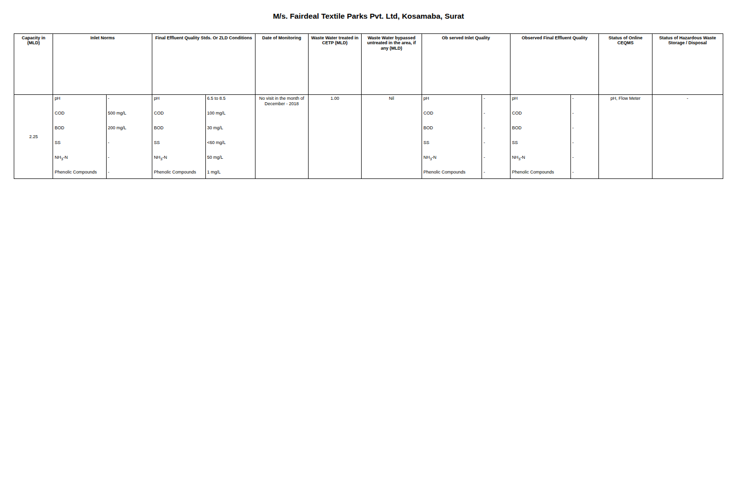M/s. Fairdeal Textile Parks Pvt. Ltd, Kosamaba, Surat
| Capacity in (MLD) | Inlet Norms | Final Effluent Quality Stds. Or ZLD Conditions | Date of Monitoring | Waste Water treated in CETP (MLD) | Waste Water bypassed untreated in the area, if any (MLD) | Ob served Inlet Quality | Observed Final Effluent Quality | Status of Online CEQMS | Status of Hazardous Waste Storage / Disposal |
| --- | --- | --- | --- | --- | --- | --- | --- | --- | --- |
| 2.25 | / pH / / COD / / BOD / / SS / / NH 3 -N / / Phenolic Compounds / | / - / / 500 mg/L / / 200 mg/L / / - / / - / / - / | / pH / / COD / / BOD / / SS / / NH 3 -N / / Phenolic Compounds / | / 6.5 to 8.5 / / 100 mg/L / / 30 mg/L / / <60 mg/L / / 50 mg/L / / 1 mg/L / | No visit in the month of December - 2018 | 1.00 | Nil | / pH / / COD / / BOD / / SS / / NH 3 -N / / Phenolic Compounds / | / - / / - / / - / / - / / - / / - / | / pH / / COD / / BOD / / SS / / NH 3 -N / / Phenolic Compounds / | / - / / - / / - / / - / / - / / - / | pH, Flow Meter | - |